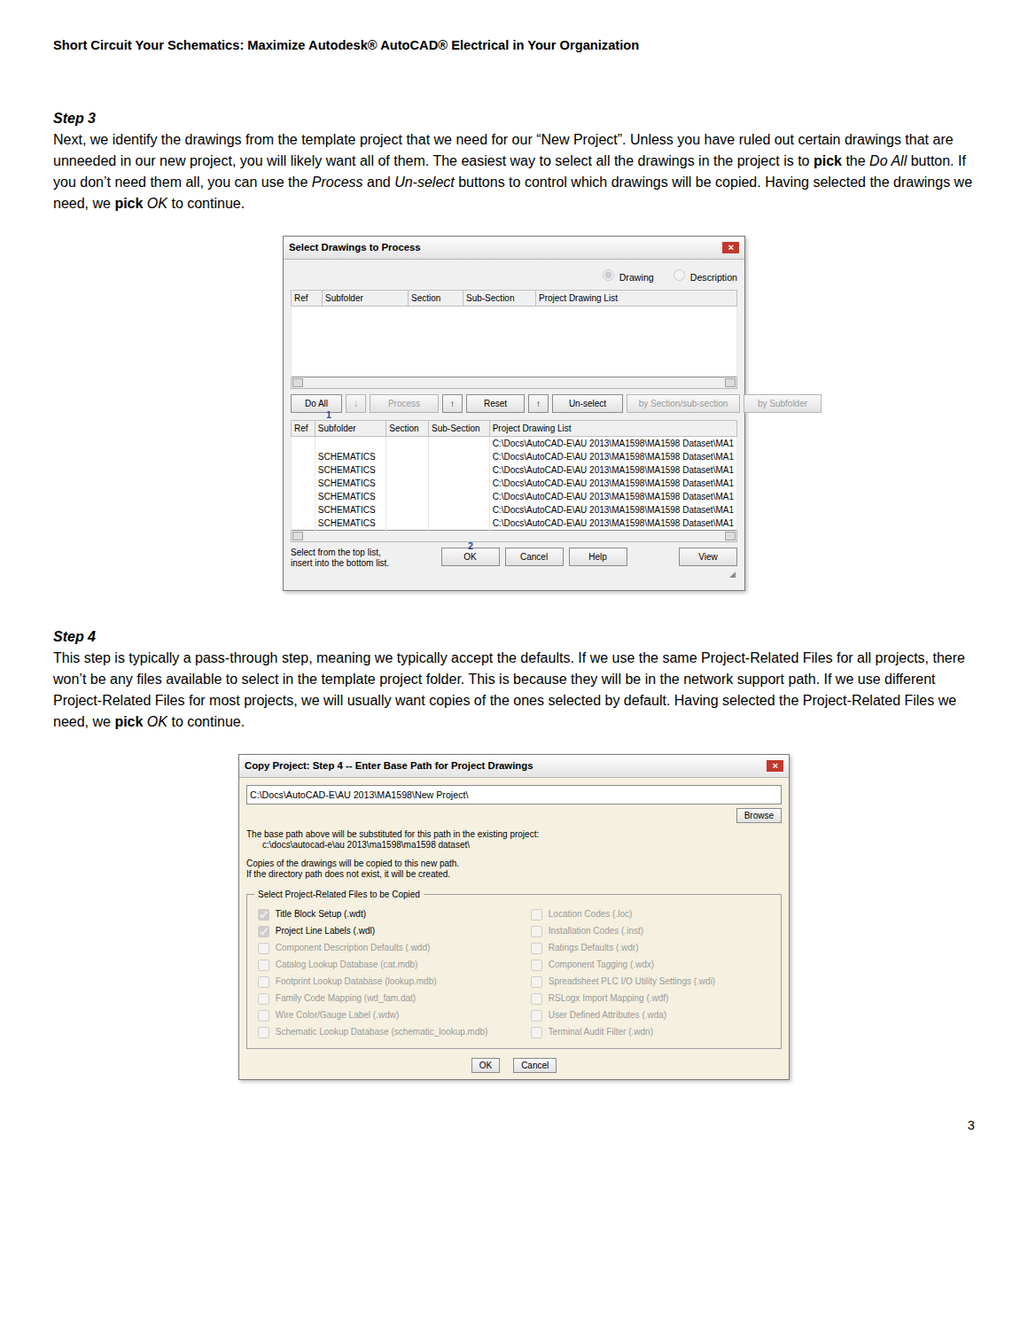Short Circuit Your Schematics: Maximize Autodesk® AutoCAD® Electrical in Your Organization
Step 3
Next, we identify the drawings from the template project that we need for our “New Project”. Unless you have ruled out certain drawings that are unneeded in our new project, you will likely want all of them. The easiest way to select all the drawings in the project is to pick the Do All button. If you don’t need them all, you can use the Process and Un-select buttons to control which drawings will be copied. Having selected the drawings we need, we pick OK to continue.
Select Drawings to Process ×
Drawing Description
| Ref | Subfolder | Section | Sub-Section | Project Drawing List |
| --- | --- | --- | --- | --- |
Do All
↓
Process
↑
Reset
↑
Un-select
by Section/sub-section
by Subfolder
1
| Ref | Subfolder | Section | Sub-Section | Project Drawing List |
| --- | --- | --- | --- | --- |
| | | | | C:\Docs\AutoCAD-E\AU 2013\MA1598\MA1598 Dataset\MA1 |
| | SCHEMATICS | | | C:\Docs\AutoCAD-E\AU 2013\MA1598\MA1598 Dataset\MA1 |
| | SCHEMATICS | | | C:\Docs\AutoCAD-E\AU 2013\MA1598\MA1598 Dataset\MA1 |
| | SCHEMATICS | | | C:\Docs\AutoCAD-E\AU 2013\MA1598\MA1598 Dataset\MA1 |
| | SCHEMATICS | | | C:\Docs\AutoCAD-E\AU 2013\MA1598\MA1598 Dataset\MA1 |
| | SCHEMATICS | | | C:\Docs\AutoCAD-E\AU 2013\MA1598\MA1598 Dataset\MA1 |
| | SCHEMATICS | | | C:\Docs\AutoCAD-E\AU 2013\MA1598\MA1598 Dataset\MA1 |
Select from the top list,
insert into the bottom list.
OK
Cancel
Help
View
2
◢
Step 4
This step is typically a pass-through step, meaning we typically accept the defaults. If we use the same Project-Related Files for all projects, there won’t be any files available to select in the template project folder. This is because they will be in the network support path. If we use different Project-Related Files for most projects, we will usually want copies of the ones selected by default. Having selected the Project-Related Files we need, we pick OK to continue.
Copy Project: Step 4 -- Enter Base Path for Project Drawings ×
C:\Docs\AutoCAD-E\AU 2013\MA1598\New Project\
Browse
The base path above will be substituted for this path in the existing project: c:\docs\autocad-e\au 2013\ma1598\ma1598 dataset\
Copies of the drawings will be copied to this new path.
If the directory path does not exist, it will be created.
Select Project-Related Files to be Copied
Title Block Setup (.wdt)
Project Line Labels (.wdl)
Component Description Defaults (.wdd)
Catalog Lookup Database (cat.mdb)
Footprint Lookup Database (lookup.mdb)
Family Code Mapping (wd_fam.dat)
Wire Color/Gauge Label (.wdw)
Schematic Lookup Database (schematic_lookup.mdb)
Location Codes (.loc)
Installation Codes (.inst)
Ratings Defaults (.wdr)
Component Tagging (.wdx)
Spreadsheet PLC I/O Utility Settings (.wdi)
RSLogx Import Mapping (.wdf)
User Defined Attributes (.wda)
Terminal Audit Filter (.wdn)
OK Cancel
3